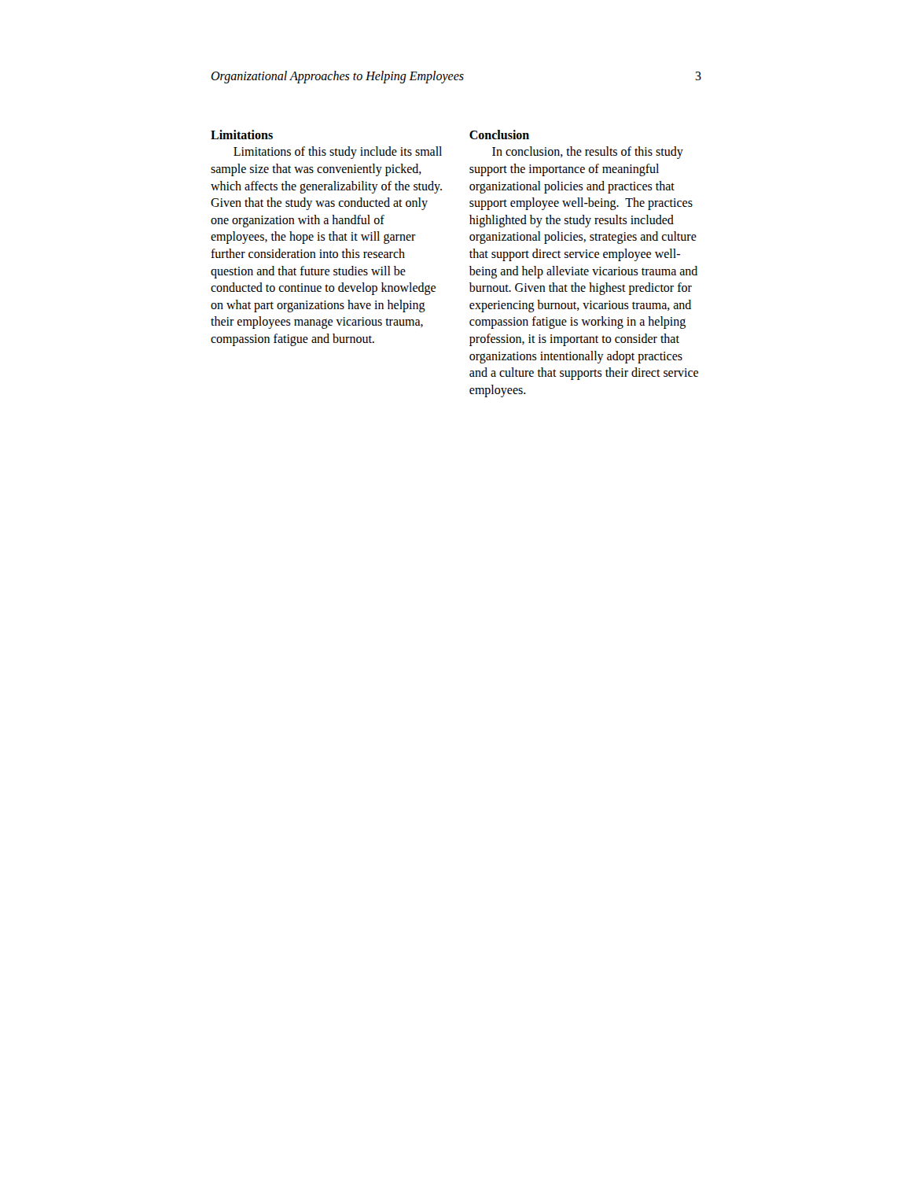Organizational Approaches to Helping Employees 3
Limitations
Limitations of this study include its small sample size that was conveniently picked, which affects the generalizability of the study. Given that the study was conducted at only one organization with a handful of employees, the hope is that it will garner further consideration into this research question and that future studies will be conducted to continue to develop knowledge on what part organizations have in helping their employees manage vicarious trauma, compassion fatigue and burnout.
Conclusion
In conclusion, the results of this study support the importance of meaningful organizational policies and practices that support employee well-being. The practices highlighted by the study results included organizational policies, strategies and culture that support direct service employee well-being and help alleviate vicarious trauma and burnout. Given that the highest predictor for experiencing burnout, vicarious trauma, and compassion fatigue is working in a helping profession, it is important to consider that organizations intentionally adopt practices and a culture that supports their direct service employees.